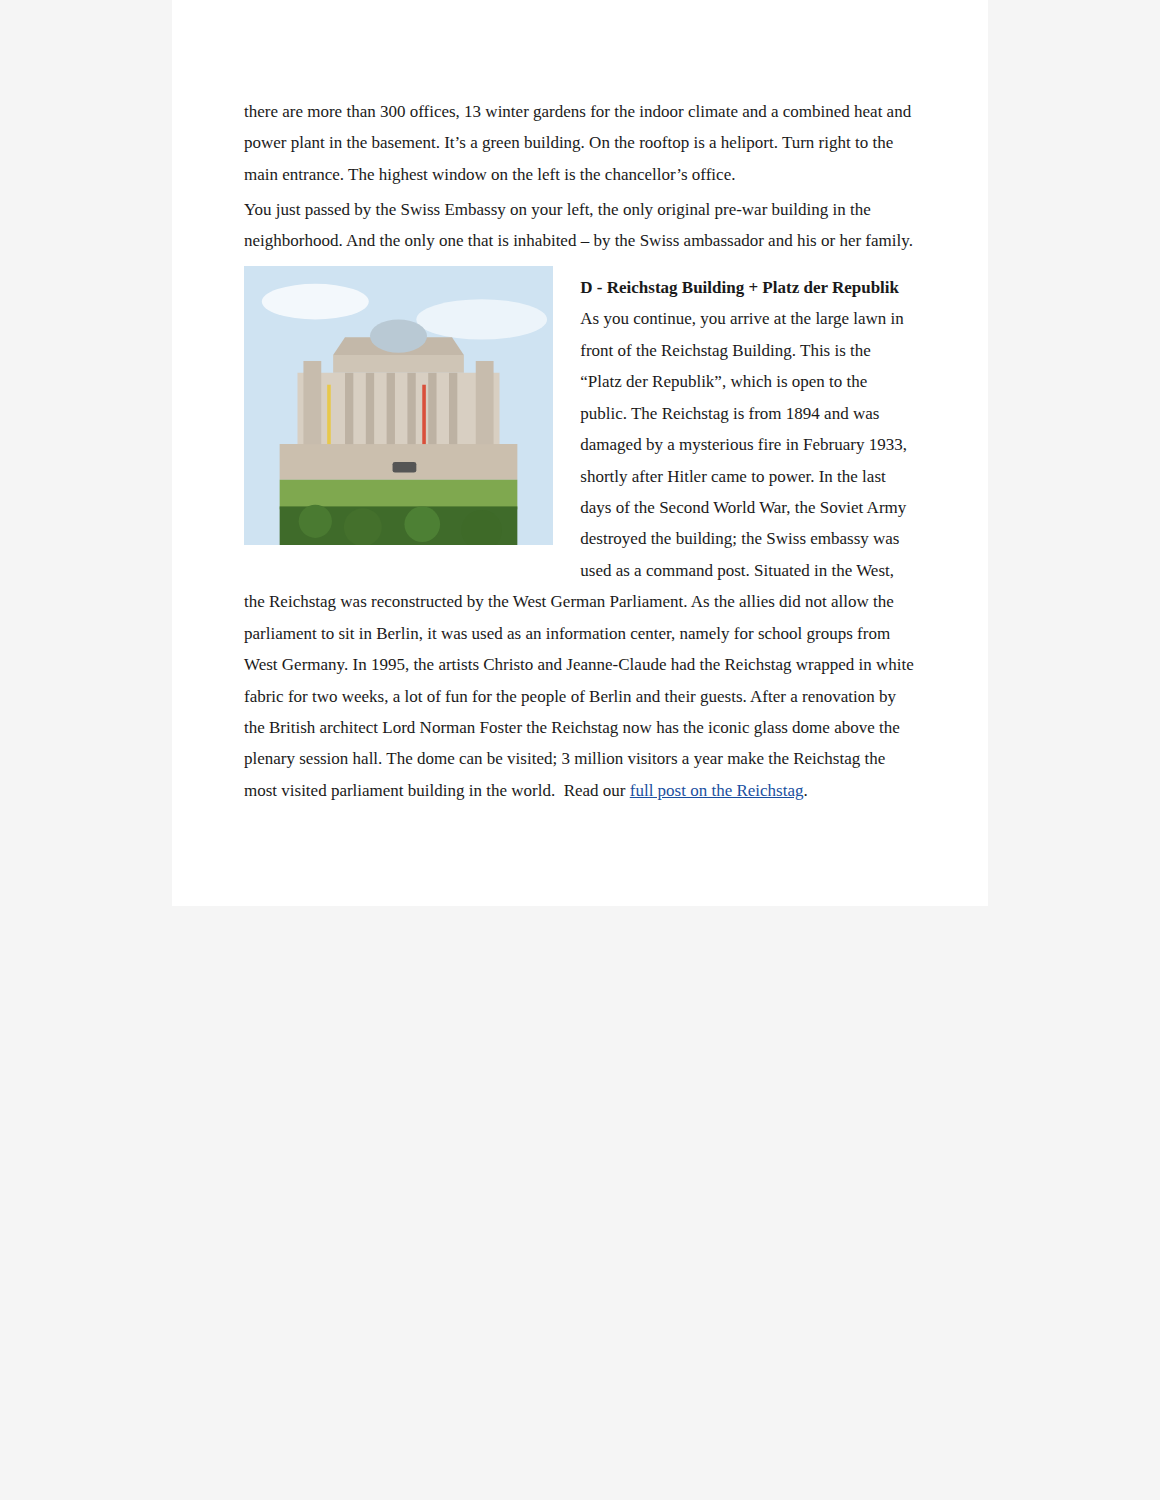there are more than 300 offices, 13 winter gardens for the indoor climate and a combined heat and power plant in the basement. It’s a green building. On the rooftop is a heliport. Turn right to the main entrance. The highest window on the left is the chancellor’s office.
You just passed by the Swiss Embassy on your left, the only original pre-war building in the neighborhood. And the only one that is inhabited – by the Swiss ambassador and his or her family.
D - Reichstag Building + Platz der Republik
As you continue, you arrive at the large lawn in front of the Reichstag Building. This is the “Platz der Republik”, which is open to the public. The Reichstag is from 1894 and was damaged by a mysterious fire in February 1933, shortly after Hitler came to power. In the last days of the Second World War, the Soviet Army destroyed the building; the Swiss embassy was used as a command post. Situated in the West, the Reichstag was reconstructed by the West German Parliament. As the allies did not allow the parliament to sit in Berlin, it was used as an information center, namely for school groups from West Germany. In 1995, the artists Christo and Jeanne-Claude had the Reichstag wrapped in white fabric for two weeks, a lot of fun for the people of Berlin and their guests. After a renovation by the British architect Lord Norman Foster the Reichstag now has the iconic glass dome above the plenary session hall. The dome can be visited; 3 million visitors a year make the Reichstag the most visited parliament building in the world. Read our full post on the Reichstag.